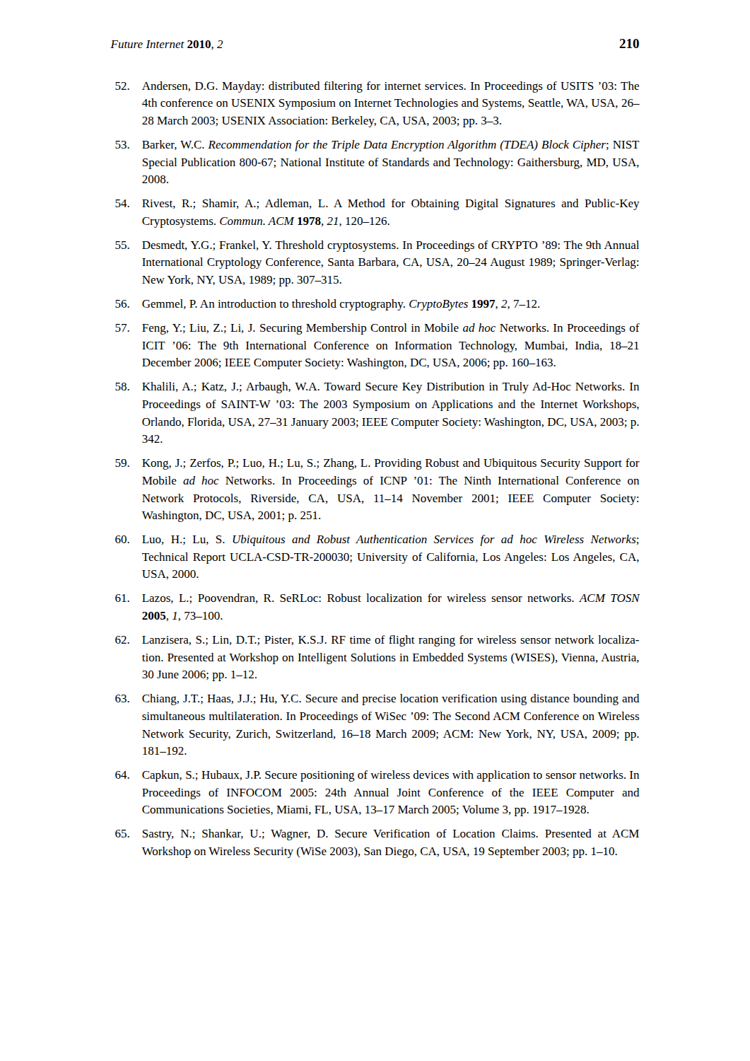Future Internet 2010, 2
210
52. Andersen, D.G. Mayday: distributed filtering for internet services. In Proceedings of USITS ’03: The 4th conference on USENIX Symposium on Internet Technologies and Systems, Seattle, WA, USA, 26–28 March 2003; USENIX Association: Berkeley, CA, USA, 2003; pp. 3–3.
53. Barker, W.C. Recommendation for the Triple Data Encryption Algorithm (TDEA) Block Cipher; NIST Special Publication 800-67; National Institute of Standards and Technology: Gaithersburg, MD, USA, 2008.
54. Rivest, R.; Shamir, A.; Adleman, L. A Method for Obtaining Digital Signatures and Public-Key Cryptosystems. Commun. ACM 1978, 21, 120–126.
55. Desmedt, Y.G.; Frankel, Y. Threshold cryptosystems. In Proceedings of CRYPTO ’89: The 9th Annual International Cryptology Conference, Santa Barbara, CA, USA, 20–24 August 1989; Springer-Verlag: New York, NY, USA, 1989; pp. 307–315.
56. Gemmel, P. An introduction to threshold cryptography. CryptoBytes 1997, 2, 7–12.
57. Feng, Y.; Liu, Z.; Li, J. Securing Membership Control in Mobile ad hoc Networks. In Proceedings of ICIT ’06: The 9th International Conference on Information Technology, Mumbai, India, 18–21 December 2006; IEEE Computer Society: Washington, DC, USA, 2006; pp. 160–163.
58. Khalili, A.; Katz, J.; Arbaugh, W.A. Toward Secure Key Distribution in Truly Ad-Hoc Networks. In Proceedings of SAINT-W ’03: The 2003 Symposium on Applications and the Internet Workshops, Orlando, Florida, USA, 27–31 January 2003; IEEE Computer Society: Washington, DC, USA, 2003; p. 342.
59. Kong, J.; Zerfos, P.; Luo, H.; Lu, S.; Zhang, L. Providing Robust and Ubiquitous Security Support for Mobile ad hoc Networks. In Proceedings of ICNP ’01: The Ninth International Conference on Network Protocols, Riverside, CA, USA, 11–14 November 2001; IEEE Computer Society: Washington, DC, USA, 2001; p. 251.
60. Luo, H.; Lu, S. Ubiquitous and Robust Authentication Services for ad hoc Wireless Networks; Technical Report UCLA-CSD-TR-200030; University of California, Los Angeles: Los Angeles, CA, USA, 2000.
61. Lazos, L.; Poovendran, R. SeRLoc: Robust localization for wireless sensor networks. ACM TOSN 2005, 1, 73–100.
62. Lanzisera, S.; Lin, D.T.; Pister, K.S.J. RF time of flight ranging for wireless sensor network localization. Presented at Workshop on Intelligent Solutions in Embedded Systems (WISES), Vienna, Austria, 30 June 2006; pp. 1–12.
63. Chiang, J.T.; Haas, J.J.; Hu, Y.C. Secure and precise location verification using distance bounding and simultaneous multilateration. In Proceedings of WiSec ’09: The Second ACM Conference on Wireless Network Security, Zurich, Switzerland, 16–18 March 2009; ACM: New York, NY, USA, 2009; pp. 181–192.
64. Capkun, S.; Hubaux, J.P. Secure positioning of wireless devices with application to sensor networks. In Proceedings of INFOCOM 2005: 24th Annual Joint Conference of the IEEE Computer and Communications Societies, Miami, FL, USA, 13–17 March 2005; Volume 3, pp. 1917–1928.
65. Sastry, N.; Shankar, U.; Wagner, D. Secure Verification of Location Claims. Presented at ACM Workshop on Wireless Security (WiSe 2003), San Diego, CA, USA, 19 September 2003; pp. 1–10.